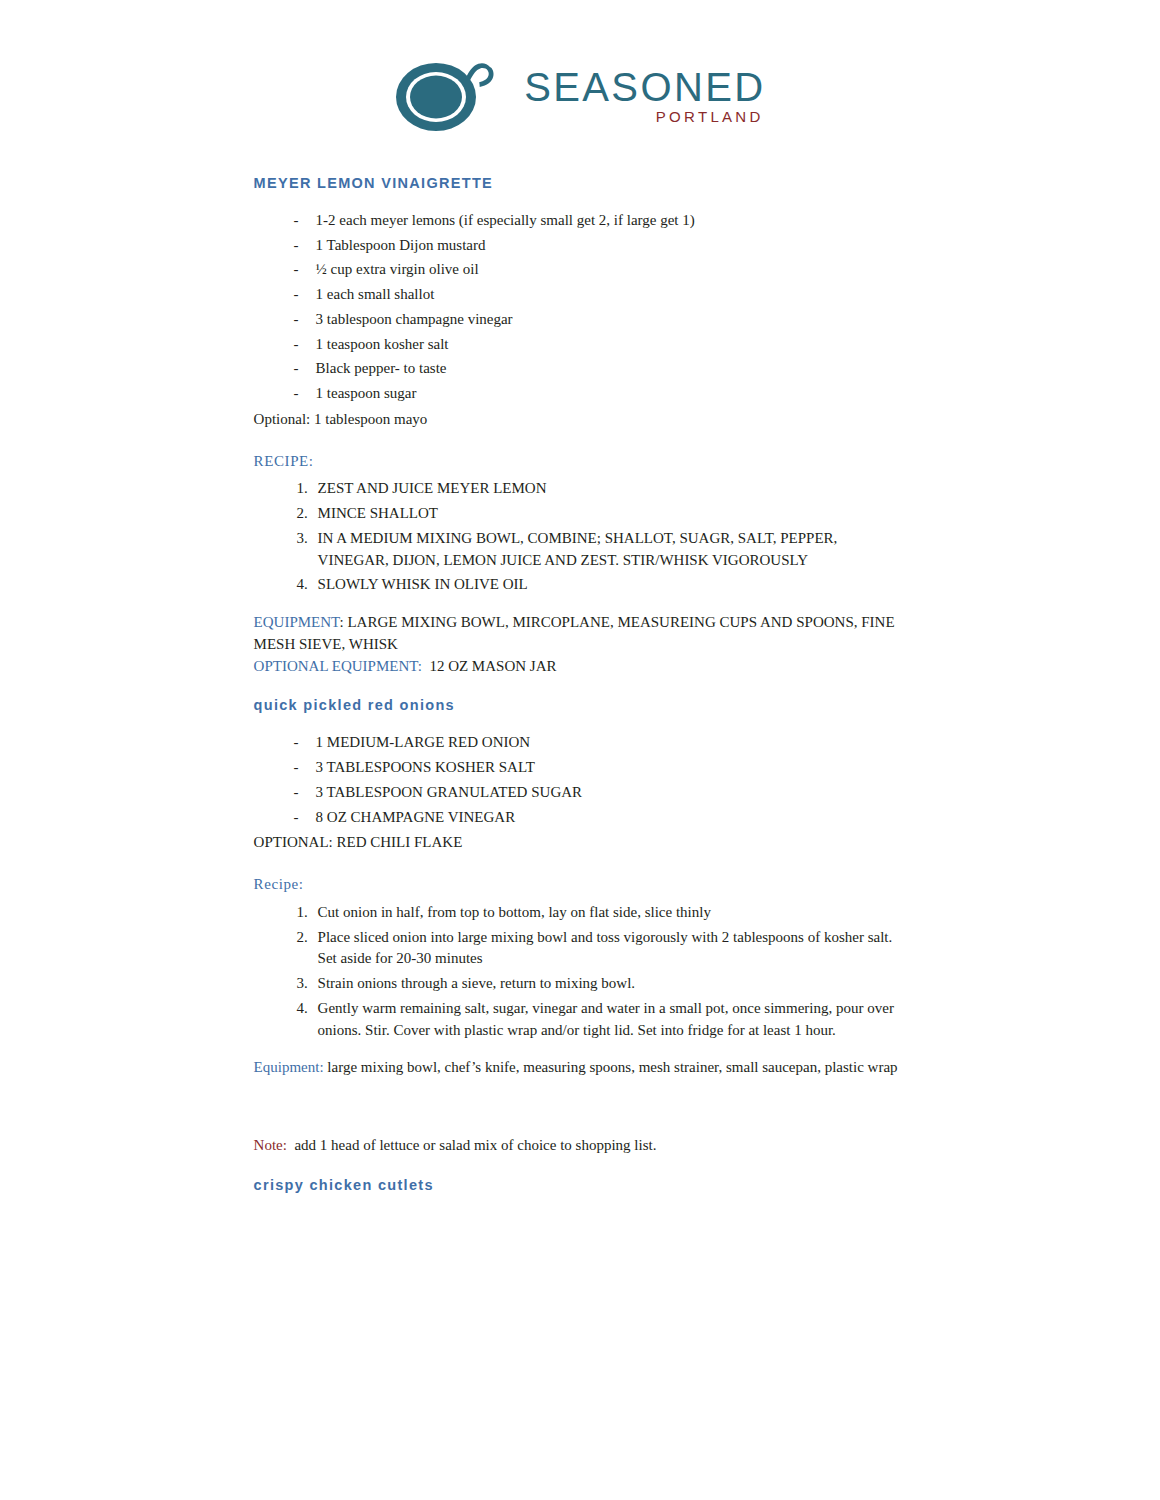Seasoned Portland
Meyer Lemon Vinaigrette
1-2 each meyer lemons (if especially small get 2, if large get 1)
1 Tablespoon Dijon mustard
½ cup extra virgin olive oil
1 each small shallot
3 tablespoon champagne vinegar
1 teaspoon kosher salt
Black pepper- to taste
1 teaspoon sugar
Optional: 1 tablespoon mayo
Recipe:
ZEST AND JUICE MEYER LEMON
MINCE SHALLOT
IN A MEDIUM MIXING BOWL, COMBINE; SHALLOT, SUAGR, SALT, PEPPER, VINEGAR, DIJON, LEMON JUICE AND ZEST. STIR/WHISK VIGOROUSLY
SLOWLY WHISK IN OLIVE OIL
Equipment: LARGE MIXING BOWL, MIRCOPLANE, MEASUREING CUPS AND SPOONS, FINE MESH SIEVE, WHISK
Optional Equipment: 12 OZ MASON JAR
quick pickled red onions
1 MEDIUM-LARGE RED ONION
3 TABLESPOONS KOSHER SALT
3 TABLESPOON GRANULATED SUGAR
8 OZ CHAMPAGNE VINEGAR
OPTIONAL: RED CHILI FLAKE
Recipe:
Cut onion in half, from top to bottom, lay on flat side, slice thinly
Place sliced onion into large mixing bowl and toss vigorously with 2 tablespoons of kosher salt. Set aside for 20-30 minutes
Strain onions through a sieve, return to mixing bowl.
Gently warm remaining salt, sugar, vinegar and water in a small pot, once simmering, pour over onions. Stir. Cover with plastic wrap and/or tight lid. Set into fridge for at least 1 hour.
Equipment: large mixing bowl, chef’s knife, measuring spoons, mesh strainer, small saucepan, plastic wrap
Note: add 1 head of lettuce or salad mix of choice to shopping list.
crispy chicken cutlets